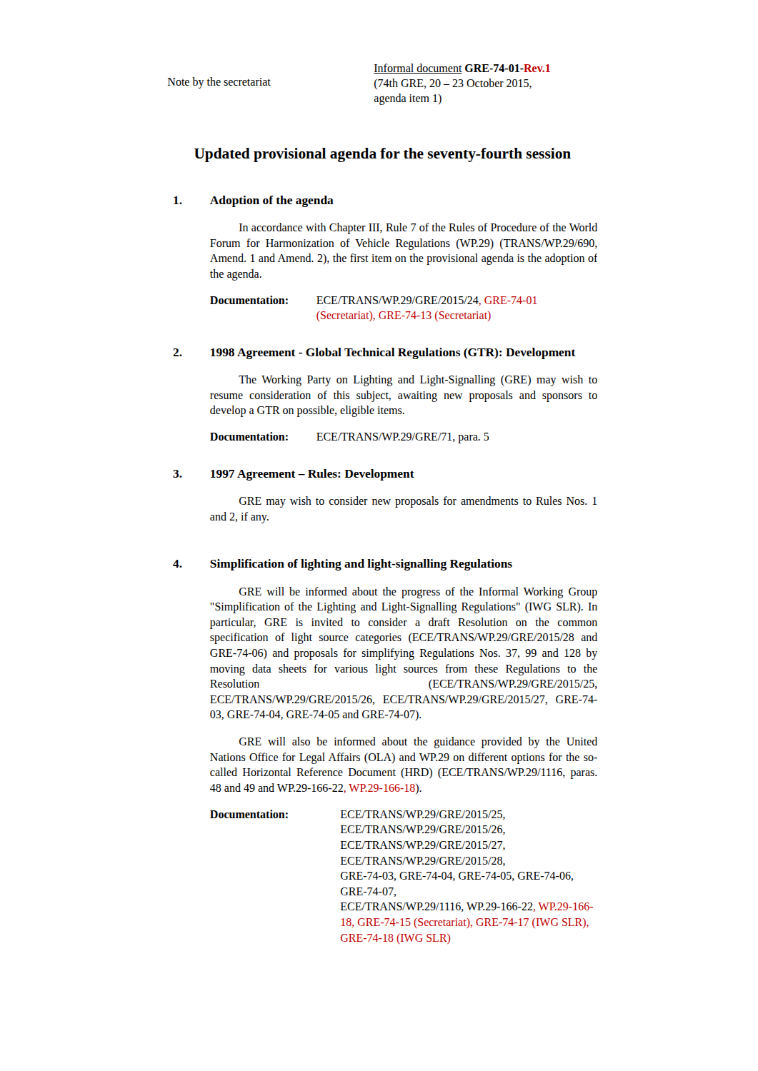Note by the secretariat
Informal document GRE-74-01-Rev.1
(74th GRE, 20 – 23 October 2015,
agenda item 1)
Updated provisional agenda for the seventy-fourth session
1.
Adoption of the agenda
In accordance with Chapter III, Rule 7 of the Rules of Procedure of the World Forum for Harmonization of Vehicle Regulations (WP.29) (TRANS/WP.29/690, Amend. 1 and Amend. 2), the first item on the provisional agenda is the adoption of the agenda.
Documentation:
ECE/TRANS/WP.29/GRE/2015/24, GRE-74-01 (Secretariat), GRE-74-13 (Secretariat)
2.
1998 Agreement - Global Technical Regulations (GTR): Development
The Working Party on Lighting and Light-Signalling (GRE) may wish to resume consideration of this subject, awaiting new proposals and sponsors to develop a GTR on possible, eligible items.
Documentation:
ECE/TRANS/WP.29/GRE/71, para. 5
3.
1997 Agreement – Rules: Development
GRE may wish to consider new proposals for amendments to Rules Nos. 1 and 2, if any.
4.
Simplification of lighting and light-signalling Regulations
GRE will be informed about the progress of the Informal Working Group "Simplification of the Lighting and Light-Signalling Regulations" (IWG SLR). In particular, GRE is invited to consider a draft Resolution on the common specification of light source categories (ECE/TRANS/WP.29/GRE/2015/28 and GRE-74-06) and proposals for simplifying Regulations Nos. 37, 99 and 128 by moving data sheets for various light sources from these Regulations to the Resolution (ECE/TRANS/WP.29/GRE/2015/25, ECE/TRANS/WP.29/GRE/2015/26, ECE/TRANS/WP.29/GRE/2015/27, GRE-74-03, GRE-74-04, GRE-74-05 and GRE-74-07).
GRE will also be informed about the guidance provided by the United Nations Office for Legal Affairs (OLA) and WP.29 on different options for the so-called Horizontal Reference Document (HRD) (ECE/TRANS/WP.29/1116, paras. 48 and 49 and WP.29-166-22, WP.29-166-18).
Documentation:
ECE/TRANS/WP.29/GRE/2015/25,
ECE/TRANS/WP.29/GRE/2015/26,
ECE/TRANS/WP.29/GRE/2015/27,
ECE/TRANS/WP.29/GRE/2015/28,
GRE-74-03, GRE-74-04, GRE-74-05, GRE-74-06, GRE-74-07,
ECE/TRANS/WP.29/1116, WP.29-166-22, WP.29-166-18, GRE-74-15 (Secretariat), GRE-74-17 (IWG SLR), GRE-74-18 (IWG SLR)